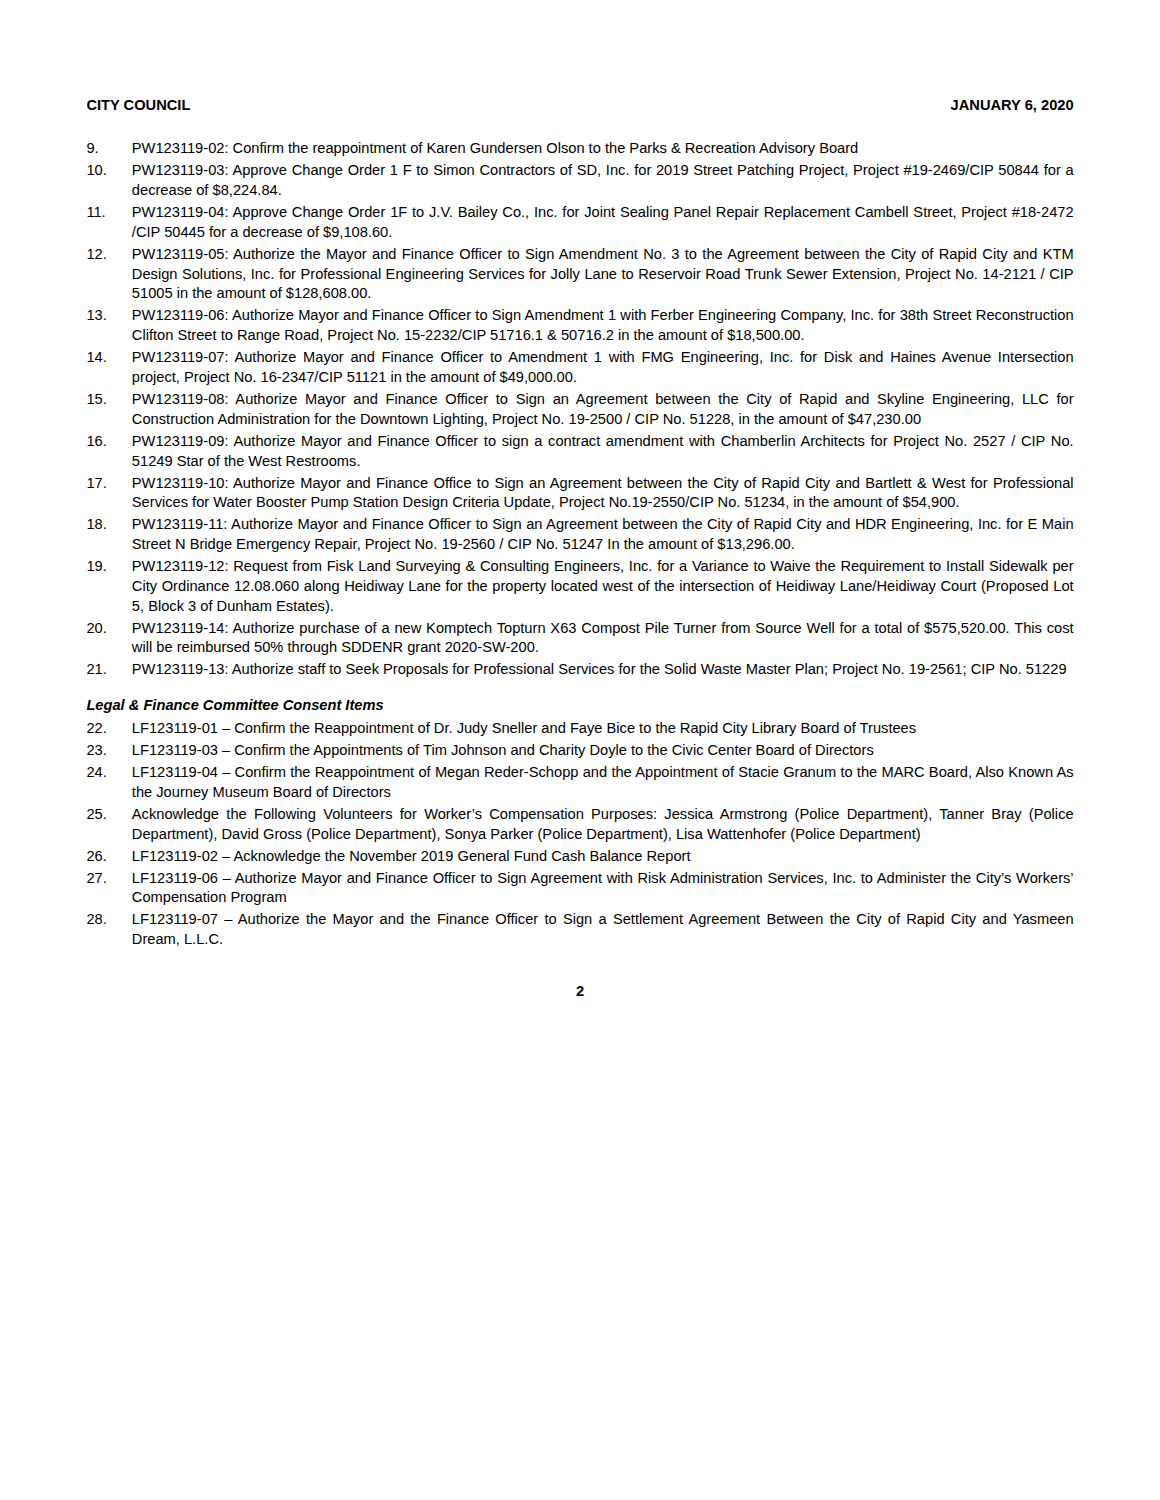City Council
January 6, 2020
9. PW123119-02: Confirm the reappointment of Karen Gundersen Olson to the Parks & Recreation Advisory Board
10. PW123119-03: Approve Change Order 1 F to Simon Contractors of SD, Inc. for 2019 Street Patching Project, Project #19-2469/CIP 50844 for a decrease of $8,224.84.
11. PW123119-04: Approve Change Order 1F to J.V. Bailey Co., Inc. for Joint Sealing Panel Repair Replacement Cambell Street, Project #18-2472 /CIP 50445 for a decrease of $9,108.60.
12. PW123119-05: Authorize the Mayor and Finance Officer to Sign Amendment No. 3 to the Agreement between the City of Rapid City and KTM Design Solutions, Inc. for Professional Engineering Services for Jolly Lane to Reservoir Road Trunk Sewer Extension, Project No. 14-2121 / CIP 51005 in the amount of $128,608.00.
13. PW123119-06: Authorize Mayor and Finance Officer to Sign Amendment 1 with Ferber Engineering Company, Inc. for 38th Street Reconstruction Clifton Street to Range Road, Project No. 15-2232/CIP 51716.1 & 50716.2 in the amount of $18,500.00.
14. PW123119-07: Authorize Mayor and Finance Officer to Amendment 1 with FMG Engineering, Inc. for Disk and Haines Avenue Intersection project, Project No. 16-2347/CIP 51121 in the amount of $49,000.00.
15. PW123119-08: Authorize Mayor and Finance Officer to Sign an Agreement between the City of Rapid and Skyline Engineering, LLC for Construction Administration for the Downtown Lighting, Project No. 19-2500 / CIP No. 51228, in the amount of $47,230.00
16. PW123119-09: Authorize Mayor and Finance Officer to sign a contract amendment with Chamberlin Architects for Project No. 2527 / CIP No. 51249 Star of the West Restrooms.
17. PW123119-10: Authorize Mayor and Finance Office to Sign an Agreement between the City of Rapid City and Bartlett & West for Professional Services for Water Booster Pump Station Design Criteria Update, Project No.19-2550/CIP No. 51234, in the amount of $54,900.
18. PW123119-11: Authorize Mayor and Finance Officer to Sign an Agreement between the City of Rapid City and HDR Engineering, Inc. for E Main Street N Bridge Emergency Repair, Project No. 19-2560 / CIP No. 51247 In the amount of $13,296.00.
19. PW123119-12: Request from Fisk Land Surveying & Consulting Engineers, Inc. for a Variance to Waive the Requirement to Install Sidewalk per City Ordinance 12.08.060 along Heidiway Lane for the property located west of the intersection of Heidiway Lane/Heidiway Court (Proposed Lot 5, Block 3 of Dunham Estates).
20. PW123119-14: Authorize purchase of a new Komptech Topturn X63 Compost Pile Turner from Source Well for a total of $575,520.00. This cost will be reimbursed 50% through SDDENR grant 2020-SW-200.
21. PW123119-13: Authorize staff to Seek Proposals for Professional Services for the Solid Waste Master Plan; Project No. 19-2561; CIP No. 51229
Legal & Finance Committee Consent Items
22. LF123119-01 – Confirm the Reappointment of Dr. Judy Sneller and Faye Bice to the Rapid City Library Board of Trustees
23. LF123119-03 – Confirm the Appointments of Tim Johnson and Charity Doyle to the Civic Center Board of Directors
24. LF123119-04 – Confirm the Reappointment of Megan Reder-Schopp and the Appointment of Stacie Granum to the MARC Board, Also Known As the Journey Museum Board of Directors
25. Acknowledge the Following Volunteers for Worker’s Compensation Purposes: Jessica Armstrong (Police Department), Tanner Bray (Police Department), David Gross (Police Department), Sonya Parker (Police Department), Lisa Wattenhofer (Police Department)
26. LF123119-02 – Acknowledge the November 2019 General Fund Cash Balance Report
27. LF123119-06 – Authorize Mayor and Finance Officer to Sign Agreement with Risk Administration Services, Inc. to Administer the City’s Workers’ Compensation Program
28. LF123119-07 – Authorize the Mayor and the Finance Officer to Sign a Settlement Agreement Between the City of Rapid City and Yasmeen Dream, L.L.C.
2